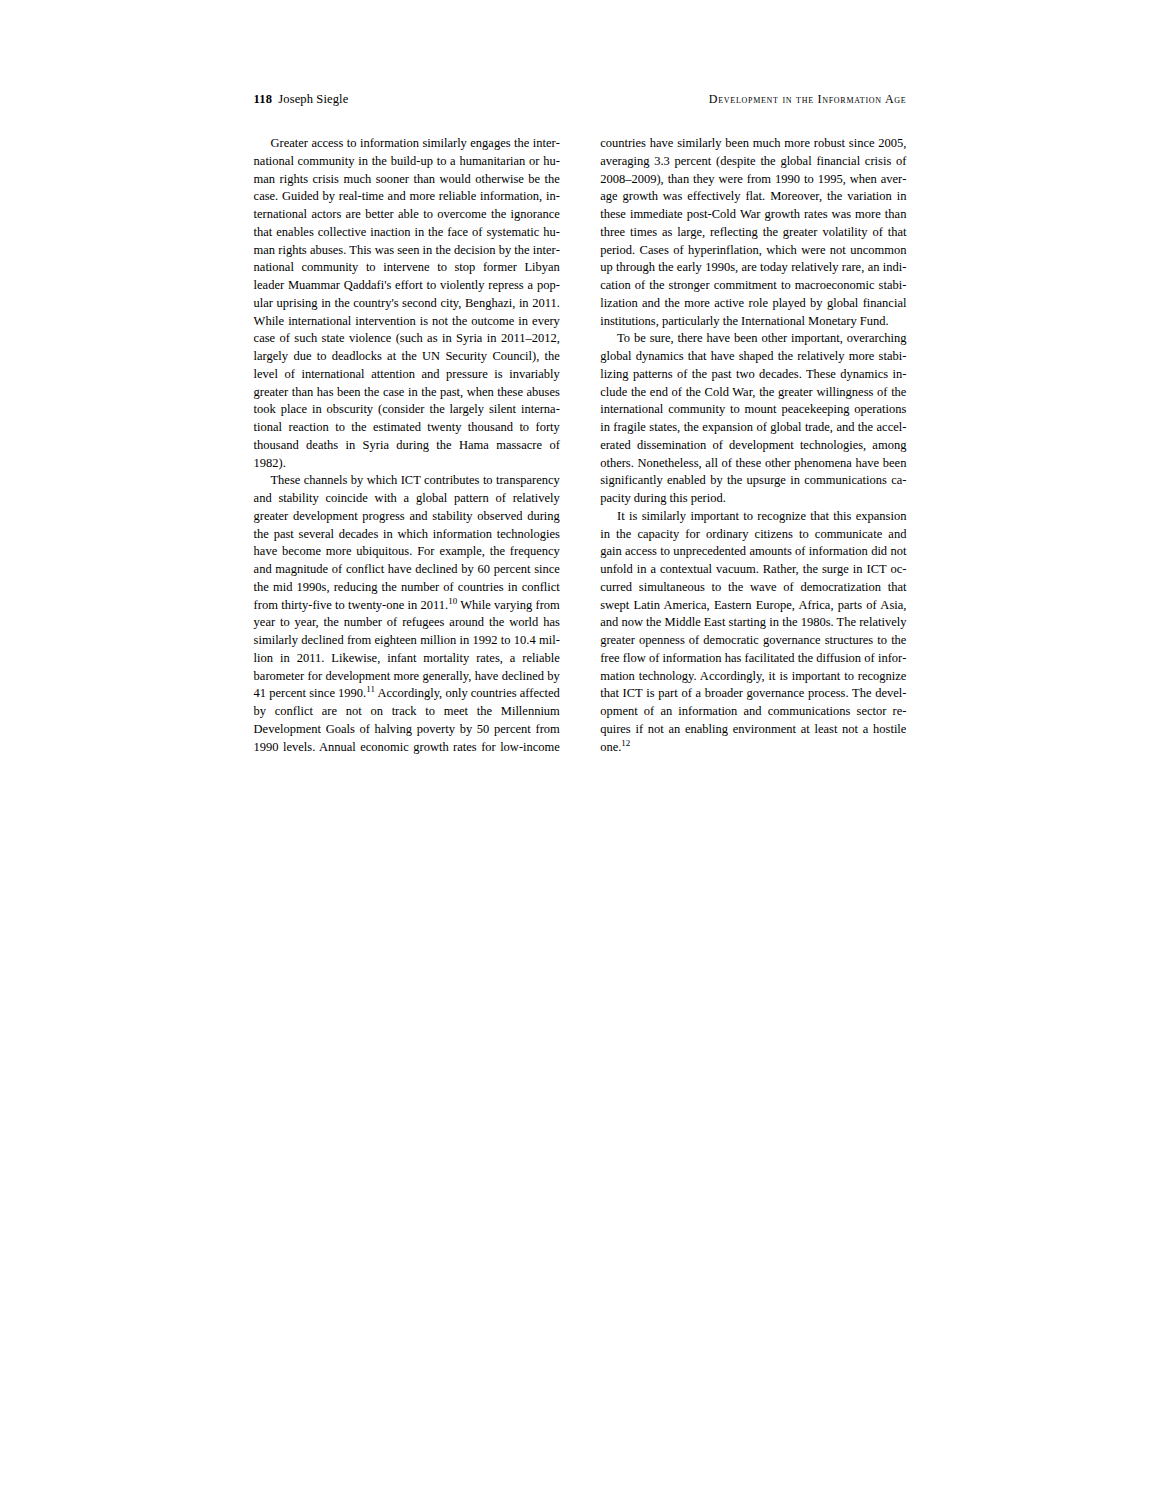118 Joseph Siegle Development in the Information Age
Greater access to information similarly engages the international community in the build-up to a humanitarian or human rights crisis much sooner than would otherwise be the case. Guided by real-time and more reliable information, international actors are better able to overcome the ignorance that enables collective inaction in the face of systematic human rights abuses. This was seen in the decision by the international community to intervene to stop former Libyan leader Muammar Qaddafi's effort to violently repress a popular uprising in the country's second city, Benghazi, in 2011. While international intervention is not the outcome in every case of such state violence (such as in Syria in 2011–2012, largely due to deadlocks at the UN Security Council), the level of international attention and pressure is invariably greater than has been the case in the past, when these abuses took place in obscurity (consider the largely silent international reaction to the estimated twenty thousand to forty thousand deaths in Syria during the Hama massacre of 1982).
These channels by which ICT contributes to transparency and stability coincide with a global pattern of relatively greater development progress and stability observed during the past several decades in which information technologies have become more ubiquitous. For example, the frequency and magnitude of conflict have declined by 60 percent since the mid 1990s, reducing the number of countries in conflict from thirty-five to twenty-one in 2011.10 While varying from year to year, the number of refugees around the world has similarly declined from eighteen million in 1992 to 10.4 million in 2011. Likewise, infant mortality rates, a reliable barometer for development more generally, have declined by 41 percent since 1990.11 Accordingly, only countries affected by conflict are not on track to meet the Millennium Development Goals of halving poverty by 50 percent from 1990 levels. Annual economic growth rates for low-income countries have similarly been much more robust since 2005, averaging 3.3 percent (despite the global financial crisis of 2008–2009), than they were from 1990 to 1995, when average growth was effectively flat. Moreover, the variation in these immediate post-Cold War growth rates was more than three times as large, reflecting the greater volatility of that period. Cases of hyperinflation, which were not uncommon up through the early 1990s, are today relatively rare, an indication of the stronger commitment to macroeconomic stabilization and the more active role played by global financial institutions, particularly the International Monetary Fund.
To be sure, there have been other important, overarching global dynamics that have shaped the relatively more stabilizing patterns of the past two decades. These dynamics include the end of the Cold War, the greater willingness of the international community to mount peacekeeping operations in fragile states, the expansion of global trade, and the accelerated dissemination of development technologies, among others. Nonetheless, all of these other phenomena have been significantly enabled by the upsurge in communications capacity during this period.
It is similarly important to recognize that this expansion in the capacity for ordinary citizens to communicate and gain access to unprecedented amounts of information did not unfold in a contextual vacuum. Rather, the surge in ICT occurred simultaneous to the wave of democratization that swept Latin America, Eastern Europe, Africa, parts of Asia, and now the Middle East starting in the 1980s. The relatively greater openness of democratic governance structures to the free flow of information has facilitated the diffusion of information technology. Accordingly, it is important to recognize that ICT is part of a broader governance process. The development of an information and communications sector requires if not an enabling environment at least not a hostile one.12